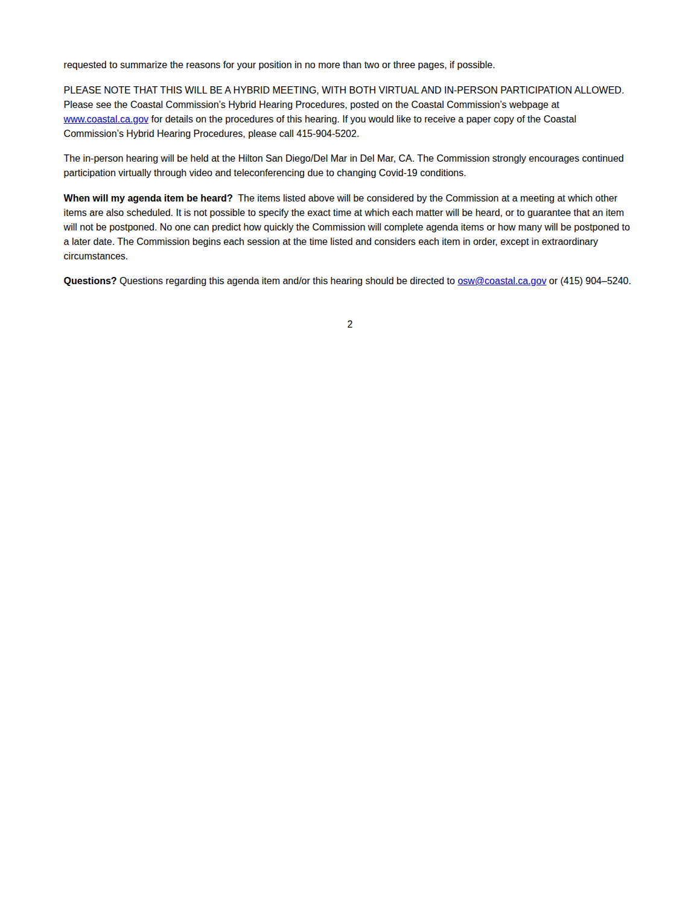requested to summarize the reasons for your position in no more than two or three pages, if possible.
PLEASE NOTE THAT THIS WILL BE A HYBRID MEETING, WITH BOTH VIRTUAL AND IN-PERSON PARTICIPATION ALLOWED. Please see the Coastal Commission’s Hybrid Hearing Procedures, posted on the Coastal Commission’s webpage at www.coastal.ca.gov for details on the procedures of this hearing. If you would like to receive a paper copy of the Coastal Commission’s Hybrid Hearing Procedures, please call 415-904-5202.
The in-person hearing will be held at the Hilton San Diego/Del Mar in Del Mar, CA. The Commission strongly encourages continued participation virtually through video and teleconferencing due to changing Covid-19 conditions.
When will my agenda item be heard? The items listed above will be considered by the Commission at a meeting at which other items are also scheduled. It is not possible to specify the exact time at which each matter will be heard, or to guarantee that an item will not be postponed. No one can predict how quickly the Commission will complete agenda items or how many will be postponed to a later date. The Commission begins each session at the time listed and considers each item in order, except in extraordinary circumstances.
Questions? Questions regarding this agenda item and/or this hearing should be directed to osw@coastal.ca.gov or (415) 904–5240.
2